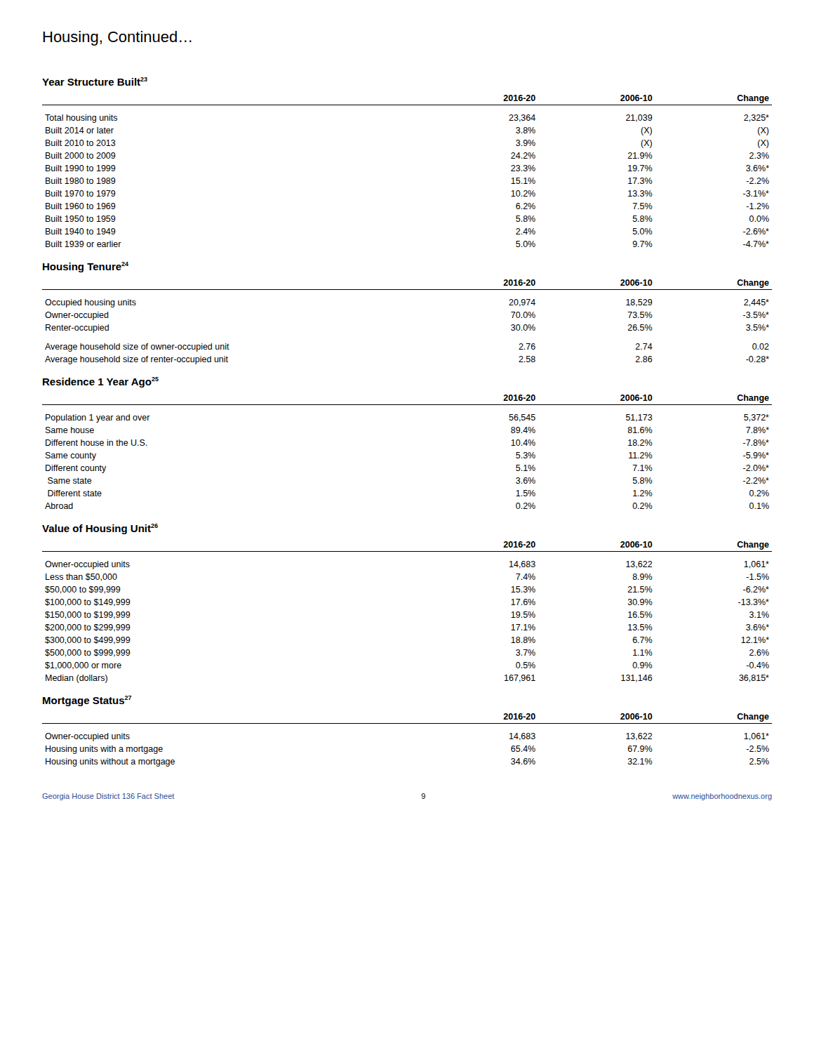Housing, Continued…
Year Structure Built 23
| | 2016-20 | 2006-10 | Change |
| --- | --- | --- | --- |
| Total housing units | 23,364 | 21,039 | 2,325* |
| Built 2014 or later | 3.8% | (X) | (X) |
| Built 2010 to 2013 | 3.9% | (X) | (X) |
| Built 2000 to 2009 | 24.2% | 21.9% | 2.3% |
| Built 1990 to 1999 | 23.3% | 19.7% | 3.6%* |
| Built 1980 to 1989 | 15.1% | 17.3% | -2.2% |
| Built 1970 to 1979 | 10.2% | 13.3% | -3.1%* |
| Built 1960 to 1969 | 6.2% | 7.5% | -1.2% |
| Built 1950 to 1959 | 5.8% | 5.8% | 0.0% |
| Built 1940 to 1949 | 2.4% | 5.0% | -2.6%* |
| Built 1939 or earlier | 5.0% | 9.7% | -4.7%* |
Housing Tenure 24
| | 2016-20 | 2006-10 | Change |
| --- | --- | --- | --- |
| Occupied housing units | 20,974 | 18,529 | 2,445* |
| Owner-occupied | 70.0% | 73.5% | -3.5%* |
| Renter-occupied | 30.0% | 26.5% | 3.5%* |
| Average household size of owner-occupied unit | 2.76 | 2.74 | 0.02 |
| Average household size of renter-occupied unit | 2.58 | 2.86 | -0.28* |
Residence 1 Year Ago 25
| | 2016-20 | 2006-10 | Change |
| --- | --- | --- | --- |
| Population 1 year and over | 56,545 | 51,173 | 5,372* |
| Same house | 89.4% | 81.6% | 7.8%* |
| Different house in the U.S. | 10.4% | 18.2% | -7.8%* |
| Same county | 5.3% | 11.2% | -5.9%* |
| Different county | 5.1% | 7.1% | -2.0%* |
| Same state | 3.6% | 5.8% | -2.2%* |
| Different state | 1.5% | 1.2% | 0.2% |
| Abroad | 0.2% | 0.2% | 0.1% |
Value of Housing Unit 26
| | 2016-20 | 2006-10 | Change |
| --- | --- | --- | --- |
| Owner-occupied units | 14,683 | 13,622 | 1,061* |
| Less than $50,000 | 7.4% | 8.9% | -1.5% |
| $50,000 to $99,999 | 15.3% | 21.5% | -6.2%* |
| $100,000 to $149,999 | 17.6% | 30.9% | -13.3%* |
| $150,000 to $199,999 | 19.5% | 16.5% | 3.1% |
| $200,000 to $299,999 | 17.1% | 13.5% | 3.6%* |
| $300,000 to $499,999 | 18.8% | 6.7% | 12.1%* |
| $500,000 to $999,999 | 3.7% | 1.1% | 2.6% |
| $1,000,000 or more | 0.5% | 0.9% | -0.4% |
| Median (dollars) | 167,961 | 131,146 | 36,815* |
Mortgage Status 27
| | 2016-20 | 2006-10 | Change |
| --- | --- | --- | --- |
| Owner-occupied units | 14,683 | 13,622 | 1,061* |
| Housing units with a mortgage | 65.4% | 67.9% | -2.5% |
| Housing units without a mortgage | 34.6% | 32.1% | 2.5% |
Georgia House District 136 Fact Sheet 9 www.neighborhoodnexus.org